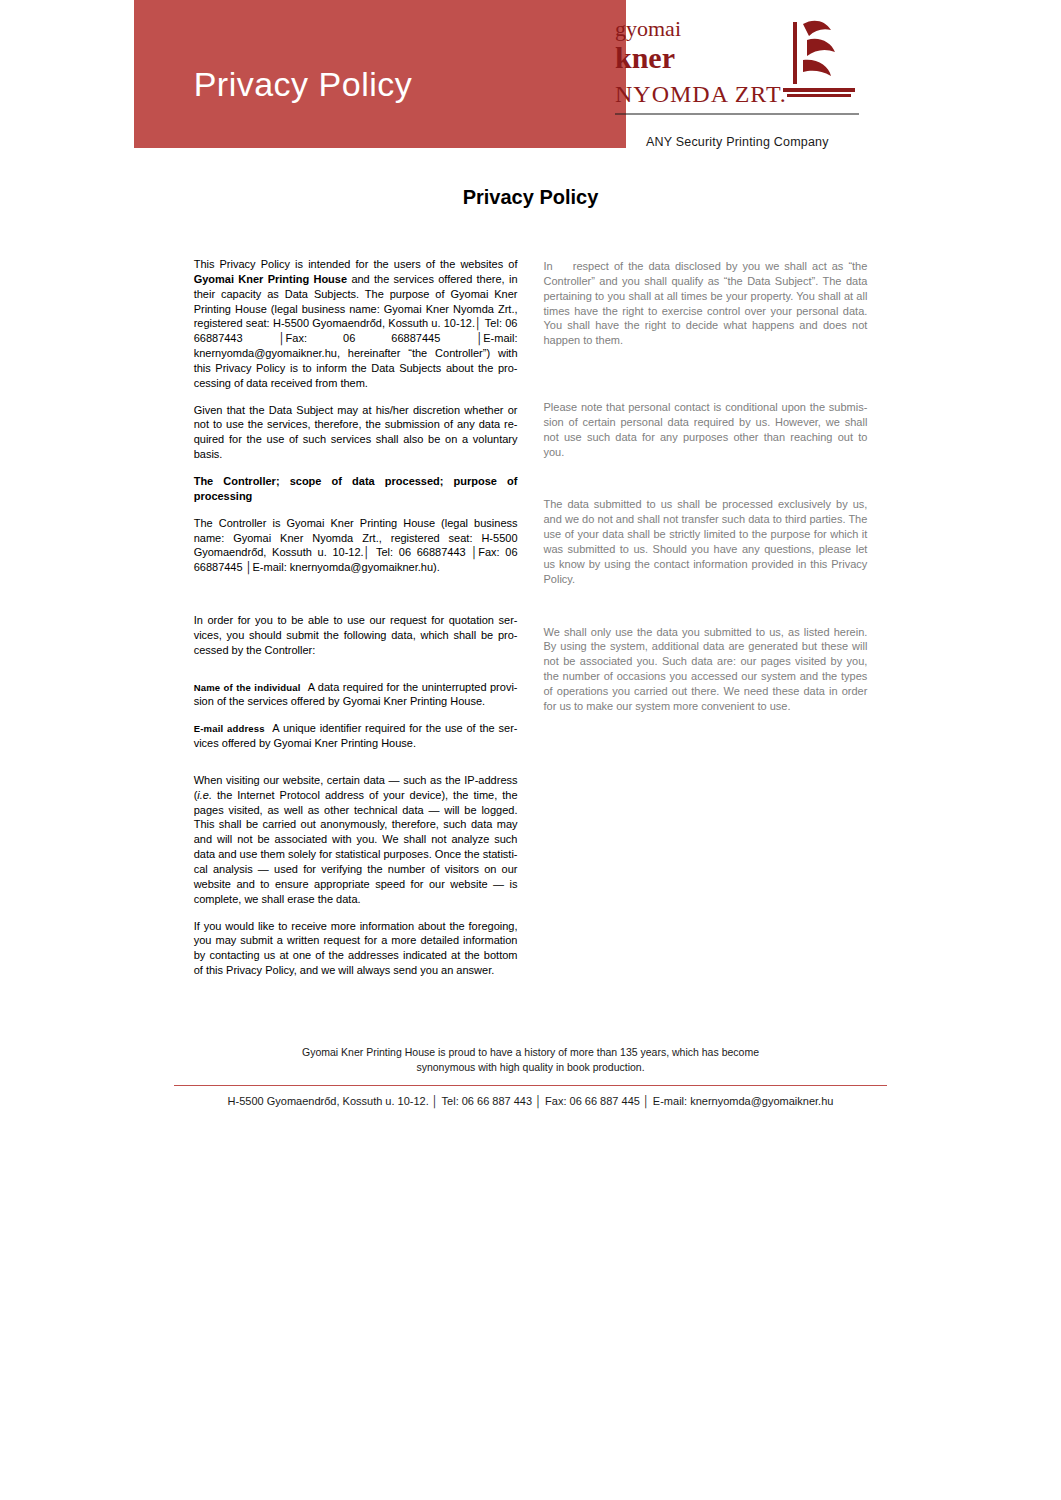Privacy Policy
gyomai kner NYOMDA ZRT.
ANY Security Printing Company
Privacy Policy
This Privacy Policy is intended for the users of the websites of Gyomai Kner Printing House and the services offered there, in their capacity as Data Subjects. The purpose of Gyomai Kner Printing House (legal business name: Gyomai Kner Nyomda Zrt., registered seat: H-5500 Gyomaendrőd, Kossuth u. 10-12.│ Tel: 06 66887443 │Fax: 06 66887445 │E-mail: knernyomda@gyomaikner.hu, hereinafter “the Controller”) with this Privacy Policy is to inform the Data Subjects about the processing of data received from them.
Given that the Data Subject may at his/her discretion whether or not to use the services, therefore, the submission of any data required for the use of such services shall also be on a voluntary basis.
The Controller; scope of data processed; purpose of processing
The Controller is Gyomai Kner Printing House (legal business name: Gyomai Kner Nyomda Zrt., registered seat: H-5500 Gyomaendrőd, Kossuth u. 10-12.│ Tel: 06 66887443 │Fax: 06 66887445 │E-mail: knernyomda@gyomaikner.hu).
In order for you to be able to use our request for quotation services, you should submit the following data, which shall be processed by the Controller:
Name of the individual A data required for the uninterrupted provision of the services offered by Gyomai Kner Printing House.
E-mail address A unique identifier required for the use of the services offered by Gyomai Kner Printing House.
When visiting our website, certain data — such as the IP-address (i.e. the Internet Protocol address of your device), the time, the pages visited, as well as other technical data — will be logged. This shall be carried out anonymously, therefore, such data may and will not be associated with you. We shall not analyze such data and use them solely for statistical purposes. Once the statistical analysis — used for verifying the number of visitors on our website and to ensure appropriate speed for our website — is complete, we shall erase the data.
If you would like to receive more information about the foregoing, you may submit a written request for a more detailed information by contacting us at one of the addresses indicated at the bottom of this Privacy Policy, and we will always send you an answer.
In respect of the data disclosed by you we shall act as “the Controller” and you shall qualify as “the Data Subject”. The data pertaining to you shall at all times be your property. You shall at all times have the right to exercise control over your personal data. You shall have the right to decide what happens and does not happen to them.
Please note that personal contact is conditional upon the submission of certain personal data required by us. However, we shall not use such data for any purposes other than reaching out to you.
The data submitted to us shall be processed exclusively by us, and we do not and shall not transfer such data to third parties. The use of your data shall be strictly limited to the purpose for which it was submitted to us. Should you have any questions, please let us know by using the contact information provided in this Privacy Policy.
We shall only use the data you submitted to us, as listed herein. By using the system, additional data are generated but these will not be associated you. Such data are: our pages visited by you, the number of occasions you accessed our system and the types of operations you carried out there. We need these data in order for us to make our system more convenient to use.
Gyomai Kner Printing House is proud to have a history of more than 135 years, which has become
synonymous with high quality in book production.
H-5500 Gyomaendrőd, Kossuth u. 10-12. │ Tel: 06 66 887 443 │ Fax: 06 66 887 445 │ E-mail: knernyomda@gyomaikner.hu